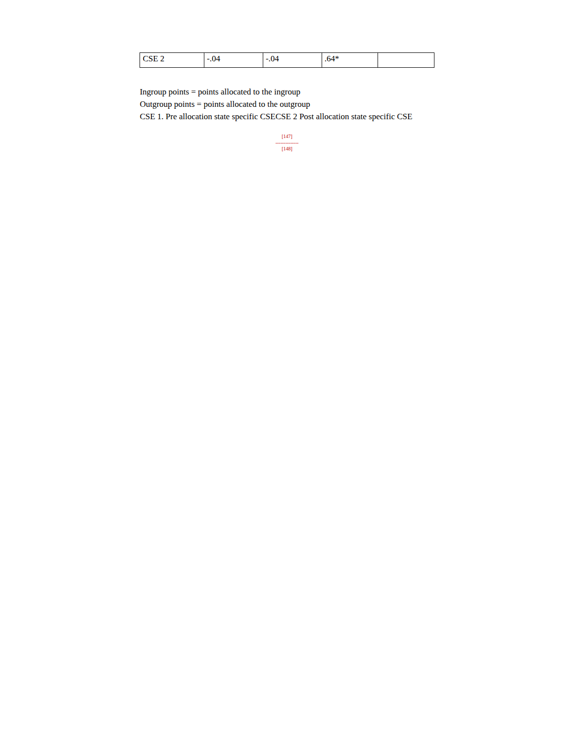| CSE 2 | -.04 | -.04 | .64* | |
Ingroup points = points allocated to the ingroup
Outgroup points = points allocated to the outgroup
CSE 1. Pre allocation state specific CSECSE 2 Post allocation state specific CSE
[147]
--------------
[148]